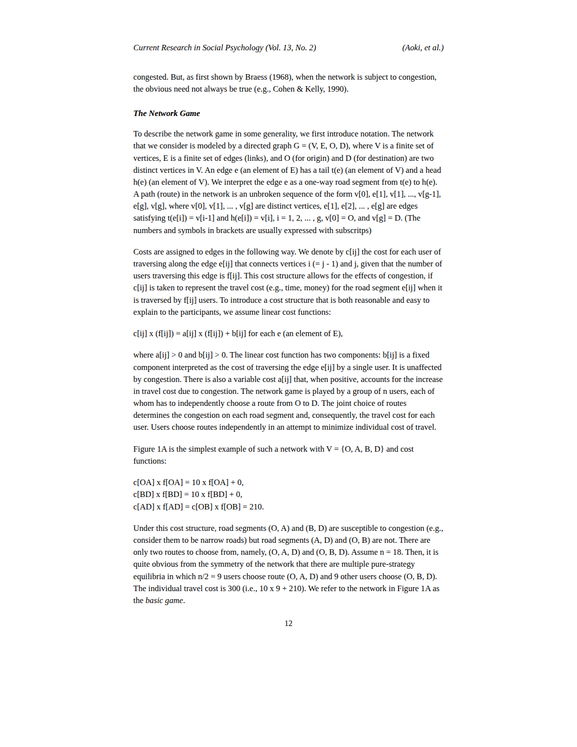Current Research in Social Psychology (Vol. 13, No. 2) (Aoki, et al.)
congested. But, as first shown by Braess (1968), when the network is subject to congestion, the obvious need not always be true (e.g., Cohen & Kelly, 1990).
The Network Game
To describe the network game in some generality, we first introduce notation. The network that we consider is modeled by a directed graph G = (V, E, O, D), where V is a finite set of vertices, E is a finite set of edges (links), and O (for origin) and D (for destination) are two distinct vertices in V. An edge e (an element of E) has a tail t(e) (an element of V) and a head h(e) (an element of V). We interpret the edge e as a one-way road segment from t(e) to h(e). A path (route) in the network is an unbroken sequence of the form v[0], e[1], v[1], ..., v[g-1], e[g], v[g], where v[0], v[1], ... , v[g] are distinct vertices, e[1], e[2], ... , e[g] are edges satisfying t(e[i]) = v[i-1] and h(e[i]) = v[i], i = 1, 2, ... , g, v[0] = O, and v[g] = D. (The numbers and symbols in brackets are usually expressed with subscritps)
Costs are assigned to edges in the following way. We denote by c[ij] the cost for each user of traversing along the edge e[ij] that connects vertices i (= j - 1) and j, given that the number of users traversing this edge is f[ij]. This cost structure allows for the effects of congestion, if c[ij] is taken to represent the travel cost (e.g., time, money) for the road segment e[ij] when it is traversed by f[ij] users. To introduce a cost structure that is both reasonable and easy to explain to the participants, we assume linear cost functions:
c[ij] x (f[ij]) = a[ij] x (f[ij]) + b[ij] for each e (an element of E),
where a[ij] > 0 and b[ij] > 0. The linear cost function has two components: b[ij] is a fixed component interpreted as the cost of traversing the edge e[ij] by a single user. It is unaffected by congestion. There is also a variable cost a[ij] that, when positive, accounts for the increase in travel cost due to congestion. The network game is played by a group of n users, each of whom has to independently choose a route from O to D. The joint choice of routes determines the congestion on each road segment and, consequently, the travel cost for each user. Users choose routes independently in an attempt to minimize individual cost of travel.
Figure 1A is the simplest example of such a network with V = {O, A, B, D} and cost functions:
c[OA] x f[OA] = 10 x f[OA] + 0,
c[BD] x f[BD] = 10 x f[BD] + 0,
c[AD] x f[AD] = c[OB] x f[OB] = 210.
Under this cost structure, road segments (O, A) and (B, D) are susceptible to congestion (e.g., consider them to be narrow roads) but road segments (A, D) and (O, B) are not. There are only two routes to choose from, namely, (O, A, D) and (O, B, D). Assume n = 18. Then, it is quite obvious from the symmetry of the network that there are multiple pure-strategy equilibria in which n/2 = 9 users choose route (O, A, D) and 9 other users choose (O, B, D). The individual travel cost is 300 (i.e., 10 x 9 + 210). We refer to the network in Figure 1A as the basic game.
12